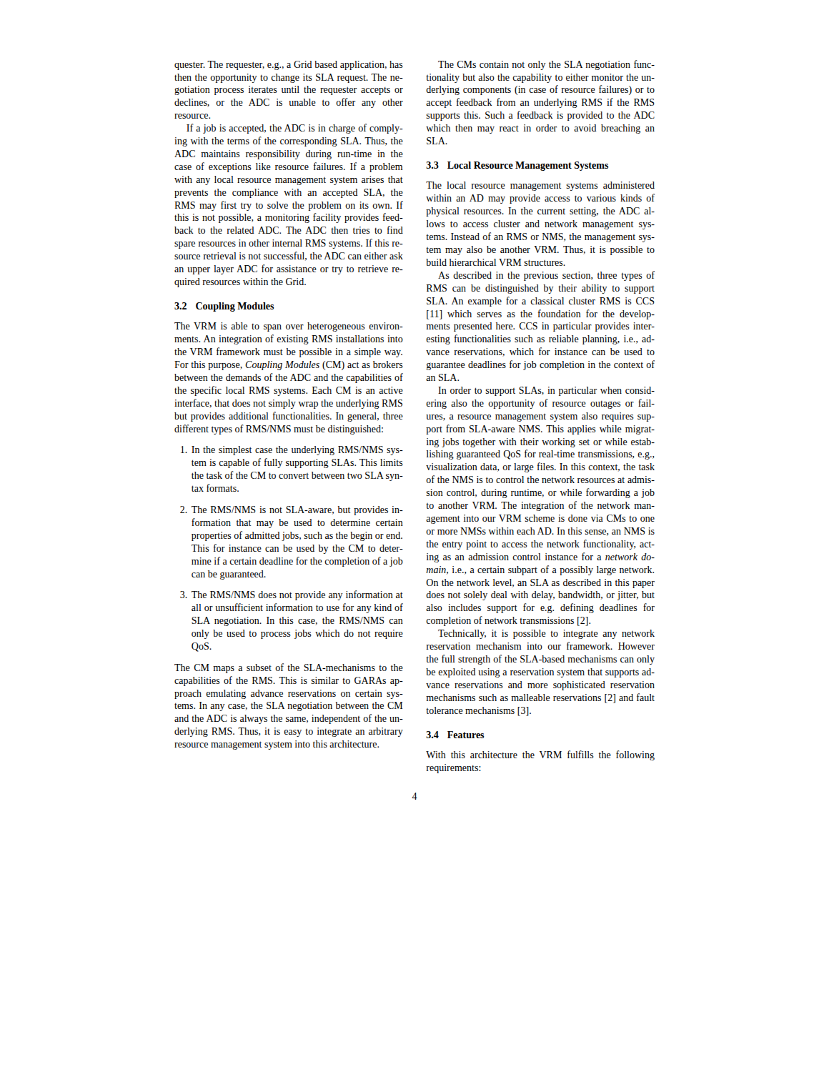quester. The requester, e.g., a Grid based application, has then the opportunity to change its SLA request. The negotiation process iterates until the requester accepts or declines, or the ADC is unable to offer any other resource.
If a job is accepted, the ADC is in charge of complying with the terms of the corresponding SLA. Thus, the ADC maintains responsibility during run-time in the case of exceptions like resource failures. If a problem with any local resource management system arises that prevents the compliance with an accepted SLA, the RMS may first try to solve the problem on its own. If this is not possible, a monitoring facility provides feedback to the related ADC. The ADC then tries to find spare resources in other internal RMS systems. If this resource retrieval is not successful, the ADC can either ask an upper layer ADC for assistance or try to retrieve required resources within the Grid.
3.2 Coupling Modules
The VRM is able to span over heterogeneous environments. An integration of existing RMS installations into the VRM framework must be possible in a simple way. For this purpose, Coupling Modules (CM) act as brokers between the demands of the ADC and the capabilities of the specific local RMS systems. Each CM is an active interface, that does not simply wrap the underlying RMS but provides additional functionalities. In general, three different types of RMS/NMS must be distinguished:
In the simplest case the underlying RMS/NMS system is capable of fully supporting SLAs. This limits the task of the CM to convert between two SLA syntax formats.
The RMS/NMS is not SLA-aware, but provides information that may be used to determine certain properties of admitted jobs, such as the begin or end. This for instance can be used by the CM to determine if a certain deadline for the completion of a job can be guaranteed.
The RMS/NMS does not provide any information at all or unsufficient information to use for any kind of SLA negotiation. In this case, the RMS/NMS can only be used to process jobs which do not require QoS.
The CM maps a subset of the SLA-mechanisms to the capabilities of the RMS. This is similar to GARAs approach emulating advance reservations on certain systems. In any case, the SLA negotiation between the CM and the ADC is always the same, independent of the underlying RMS. Thus, it is easy to integrate an arbitrary resource management system into this architecture.
The CMs contain not only the SLA negotiation functionality but also the capability to either monitor the underlying components (in case of resource failures) or to accept feedback from an underlying RMS if the RMS supports this. Such a feedback is provided to the ADC which then may react in order to avoid breaching an SLA.
3.3 Local Resource Management Systems
The local resource management systems administered within an AD may provide access to various kinds of physical resources. In the current setting, the ADC allows to access cluster and network management systems. Instead of an RMS or NMS, the management system may also be another VRM. Thus, it is possible to build hierarchical VRM structures.
As described in the previous section, three types of RMS can be distinguished by their ability to support SLA. An example for a classical cluster RMS is CCS [11] which serves as the foundation for the developments presented here. CCS in particular provides interesting functionalities such as reliable planning, i.e., advance reservations, which for instance can be used to guarantee deadlines for job completion in the context of an SLA.
In order to support SLAs, in particular when considering also the opportunity of resource outages or failures, a resource management system also requires support from SLA-aware NMS. This applies while migrating jobs together with their working set or while establishing guaranteed QoS for real-time transmissions, e.g., visualization data, or large files. In this context, the task of the NMS is to control the network resources at admission control, during runtime, or while forwarding a job to another VRM. The integration of the network management into our VRM scheme is done via CMs to one or more NMSs within each AD. In this sense, an NMS is the entry point to access the network functionality, acting as an admission control instance for a network domain, i.e., a certain subpart of a possibly large network. On the network level, an SLA as described in this paper does not solely deal with delay, bandwidth, or jitter, but also includes support for e.g. defining deadlines for completion of network transmissions [2].
Technically, it is possible to integrate any network reservation mechanism into our framework. However the full strength of the SLA-based mechanisms can only be exploited using a reservation system that supports advance reservations and more sophisticated reservation mechanisms such as malleable reservations [2] and fault tolerance mechanisms [3].
3.4 Features
With this architecture the VRM fulfills the following requirements:
4